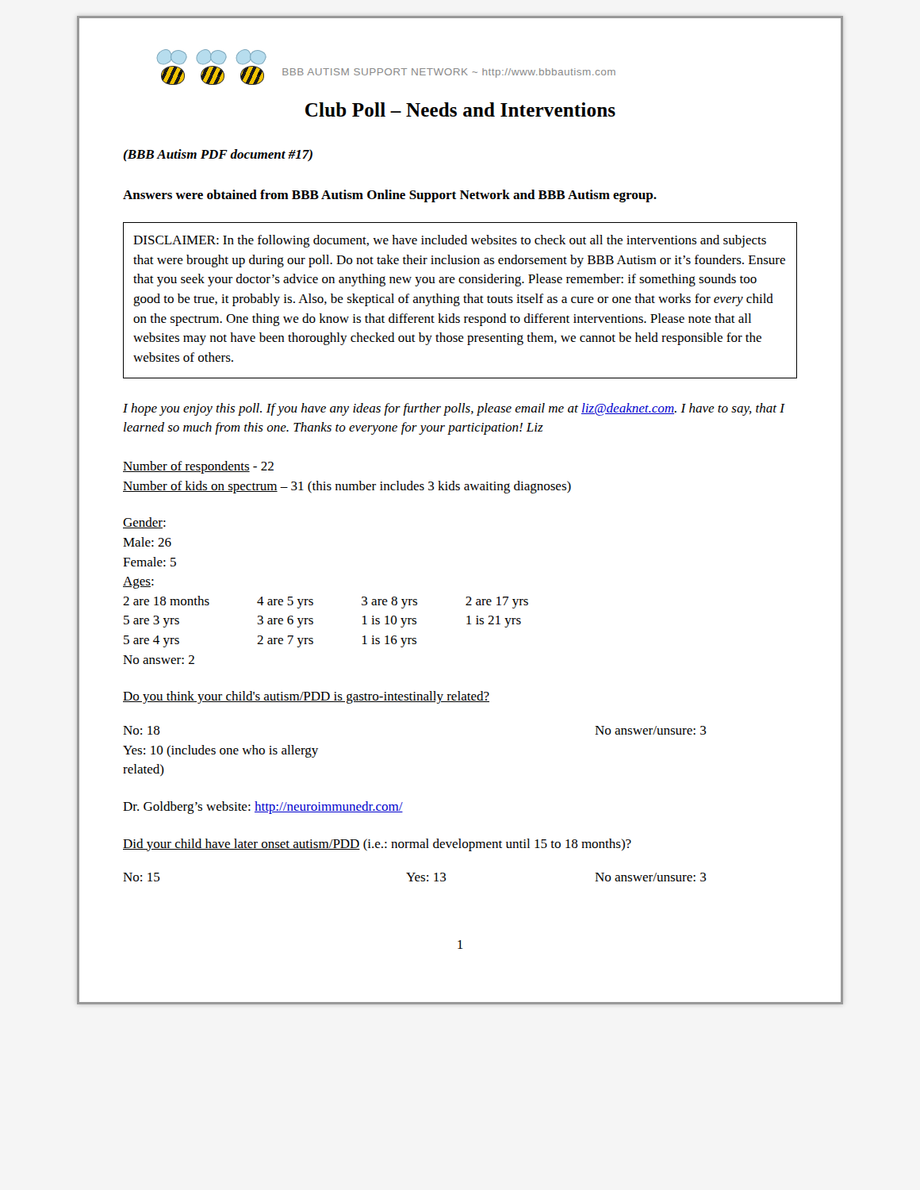BBB AUTISM SUPPORT NETWORK ~ http://www.bbbautism.com
Club Poll – Needs and Interventions
(BBB Autism PDF document #17)
Answers were obtained from BBB Autism Online Support Network and BBB Autism egroup.
DISCLAIMER: In the following document, we have included websites to check out all the interventions and subjects that were brought up during our poll. Do not take their inclusion as endorsement by BBB Autism or it’s founders. Ensure that you seek your doctor’s advice on anything new you are considering. Please remember: if something sounds too good to be true, it probably is. Also, be skeptical of anything that touts itself as a cure or one that works for every child on the spectrum. One thing we do know is that different kids respond to different interventions. Please note that all websites may not have been thoroughly checked out by those presenting them, we cannot be held responsible for the websites of others.
I hope you enjoy this poll. If you have any ideas for further polls, please email me at liz@deaknet.com. I have to say, that I learned so much from this one. Thanks to everyone for your participation! Liz
Number of respondents - 22
Number of kids on spectrum – 31 (this number includes 3 kids awaiting diagnoses)
Gender:
Male: 26
Female: 5
Ages:
| 2 are 18 months | 4 are 5 yrs | 3 are 8 yrs | 2 are 17 yrs |
| 5 are 3 yrs | 3 are 6 yrs | 1 is 10 yrs | 1 is 21 yrs |
| 5 are 4 yrs | 2 are 7 yrs | 1 is 16 yrs | |
No answer: 2
Do you think your child's autism/PDD is gastro-intestinally related?
| No: 18 | | No answer/unsure: 3 |
| Yes: 10 (includes one who is allergy related) | | |
Dr. Goldberg’s website: http://neuroimmunedr.com/
Did your child have later onset autism/PDD (i.e.: normal development until 15 to 18 months)?
| No: 15 | Yes: 13 | No answer/unsure: 3 |
1